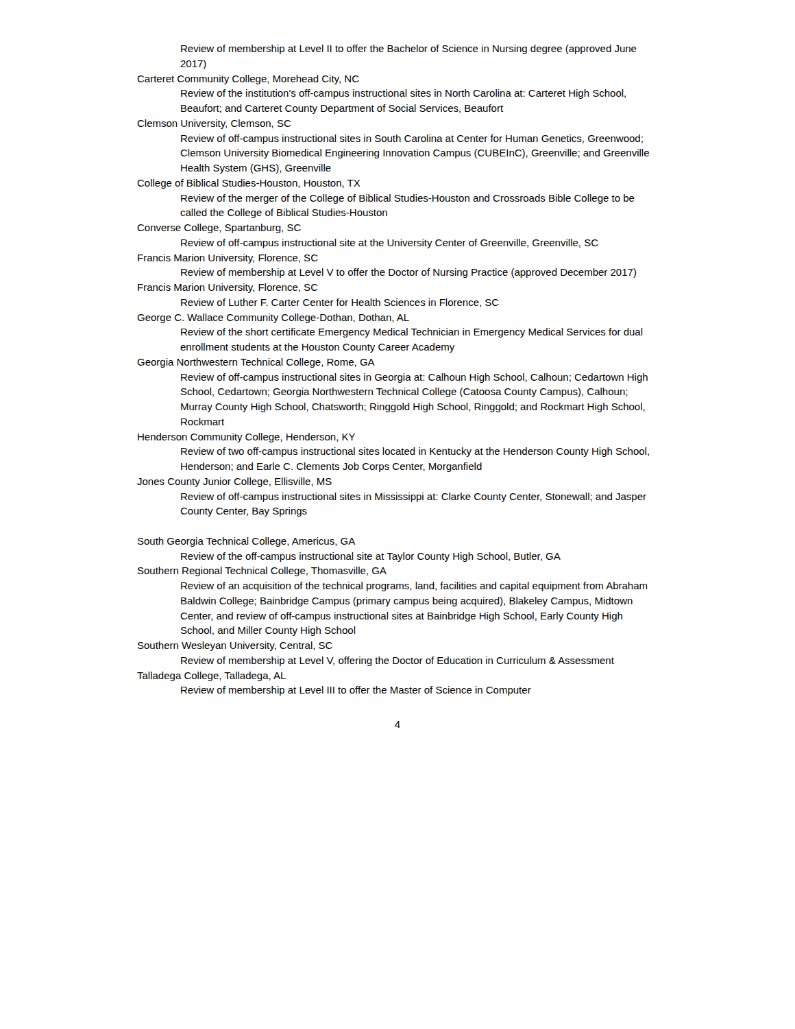Review of membership at Level II to offer the Bachelor of Science in Nursing degree (approved June 2017)
Carteret Community College, Morehead City, NC
Review of the institution's off-campus instructional sites in North Carolina at: Carteret High School, Beaufort; and Carteret County Department of Social Services, Beaufort
Clemson University, Clemson, SC
Review of off-campus instructional sites in South Carolina at Center for Human Genetics, Greenwood; Clemson University Biomedical Engineering Innovation Campus (CUBEInC), Greenville; and Greenville Health System (GHS), Greenville
College of Biblical Studies-Houston, Houston, TX
Review of the merger of the College of Biblical Studies-Houston and Crossroads Bible College to be called the College of Biblical Studies-Houston
Converse College, Spartanburg, SC
Review of off-campus instructional site at the University Center of Greenville, Greenville, SC
Francis Marion University, Florence, SC
Review of membership at Level V to offer the Doctor of Nursing Practice (approved December 2017)
Francis Marion University, Florence, SC
Review of Luther F. Carter Center for Health Sciences in Florence, SC
George C. Wallace Community College-Dothan, Dothan, AL
Review of the short certificate Emergency Medical Technician in Emergency Medical Services for dual enrollment students at the Houston County Career Academy
Georgia Northwestern Technical College, Rome, GA
Review of off-campus instructional sites in Georgia at: Calhoun High School, Calhoun; Cedartown High School, Cedartown; Georgia Northwestern Technical College (Catoosa County Campus), Calhoun; Murray County High School, Chatsworth; Ringgold High School, Ringgold; and Rockmart High School, Rockmart
Henderson Community College, Henderson, KY
Review of two off-campus instructional sites located in Kentucky at the Henderson County High School, Henderson; and Earle C. Clements Job Corps Center, Morganfield
Jones County Junior College, Ellisville, MS
Review of off-campus instructional sites in Mississippi at: Clarke County Center, Stonewall; and Jasper County Center, Bay Springs
South Georgia Technical College, Americus, GA
Review of the off-campus instructional site at Taylor County High School, Butler, GA
Southern Regional Technical College, Thomasville, GA
Review of an acquisition of the technical programs, land, facilities and capital equipment from Abraham Baldwin College; Bainbridge Campus (primary campus being acquired), Blakeley Campus, Midtown Center, and review of off-campus instructional sites at Bainbridge High School, Early County High School, and Miller County High School
Southern Wesleyan University, Central, SC
Review of membership at Level V, offering the Doctor of Education in Curriculum & Assessment
Talladega College, Talladega, AL
Review of membership at Level III to offer the Master of Science in Computer
4